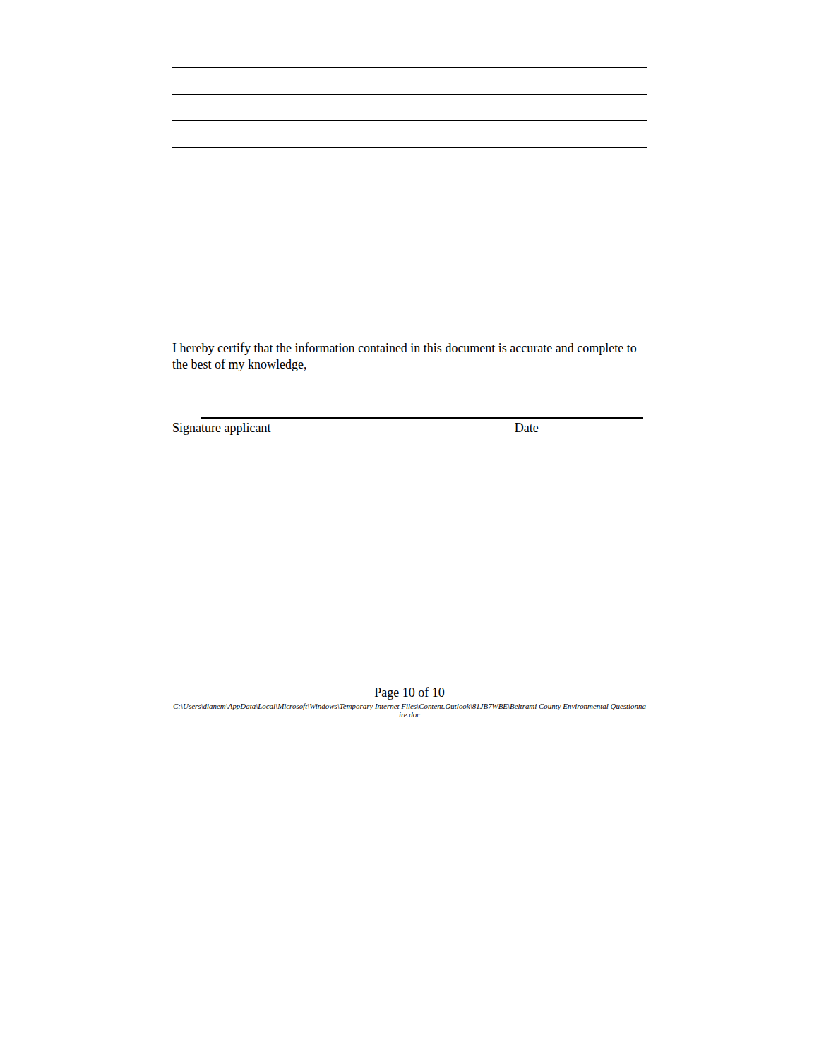I hereby certify that the information contained in this document is accurate and complete to the best of my knowledge,
Signature applicant Date
Page 10 of 10
C:\Users\dianem\AppData\Local\Microsoft\Windows\Temporary Internet Files\Content.Outlook\81JB7WBE\Beltrami County Environmental Questionnaire.doc